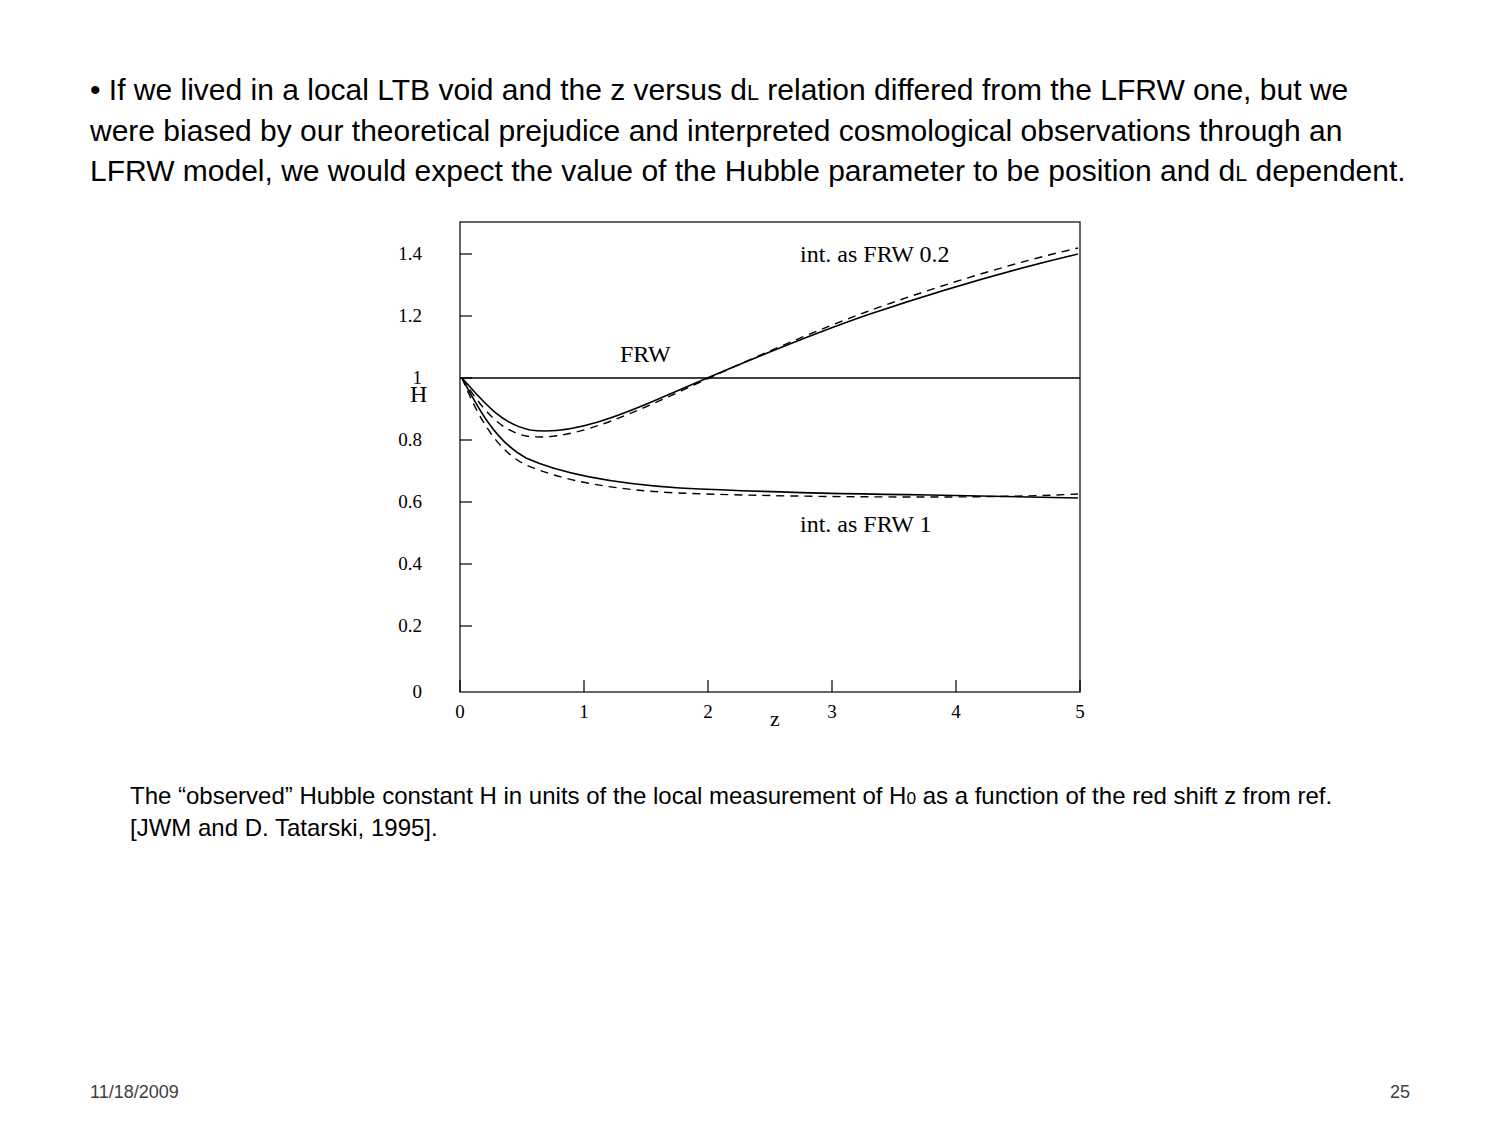• If we lived in a local LTB void and the z versus dL relation differed from the LFRW one, but we were biased by our theoretical prejudice and interpreted cosmological observations through an LFRW model, we would expect the value of the Hubble parameter to be position and dL dependent.
1.4 1.2 1 0.8 0.6 0.4 0.2 0 H 0 1 2 3 4 5 z FRW int. as FRW 0.2 int. as FRW 1
The “observed” Hubble constant H in units of the local measurement of H0 as a function of the red shift z from ref. [JWM and D. Tatarski, 1995].
11/18/2009 25